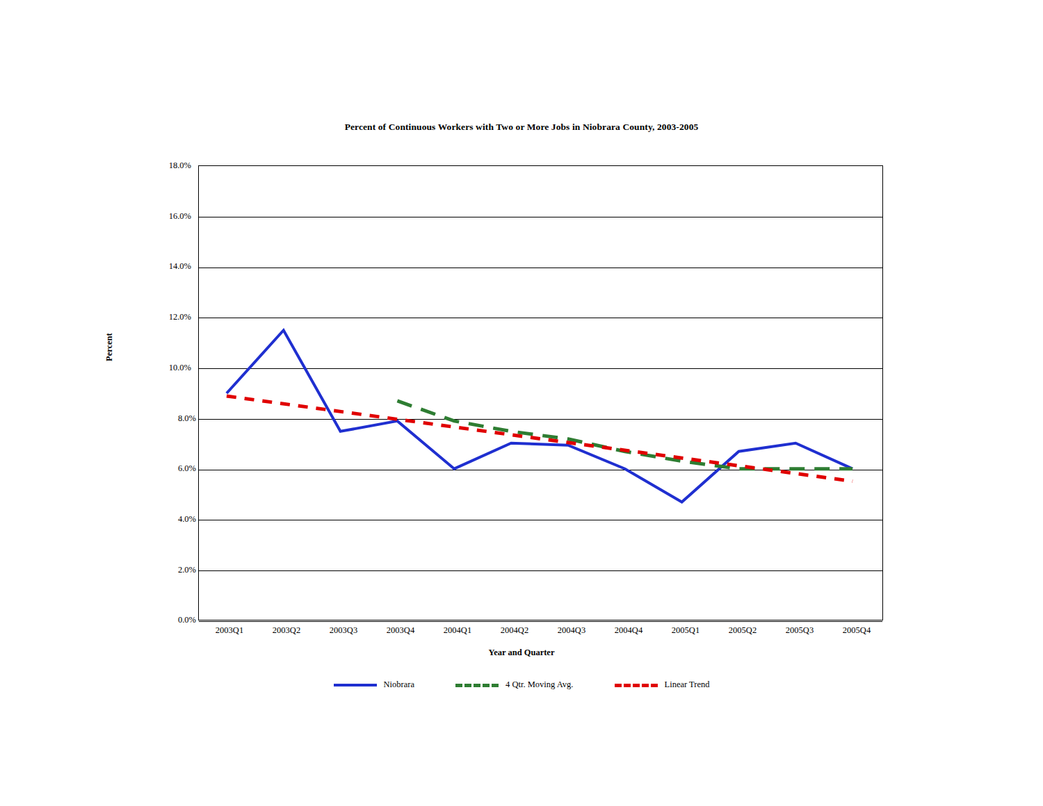Percent of Continuous Workers with Two or More Jobs in Niobrara County, 2003-2005
Percent
18.0%
16.0%
14.0%
12.0%
10.0%
8.0%
6.0%
4.0%
2.0%
0.0%
2003Q1
2003Q2
2003Q3
2003Q4
2004Q1
2004Q2
2004Q3
2004Q4
2005Q1
2005Q2
2005Q3
2005Q4
Year and Quarter
Niobrara 4 Qtr. Moving Avg. Linear Trend